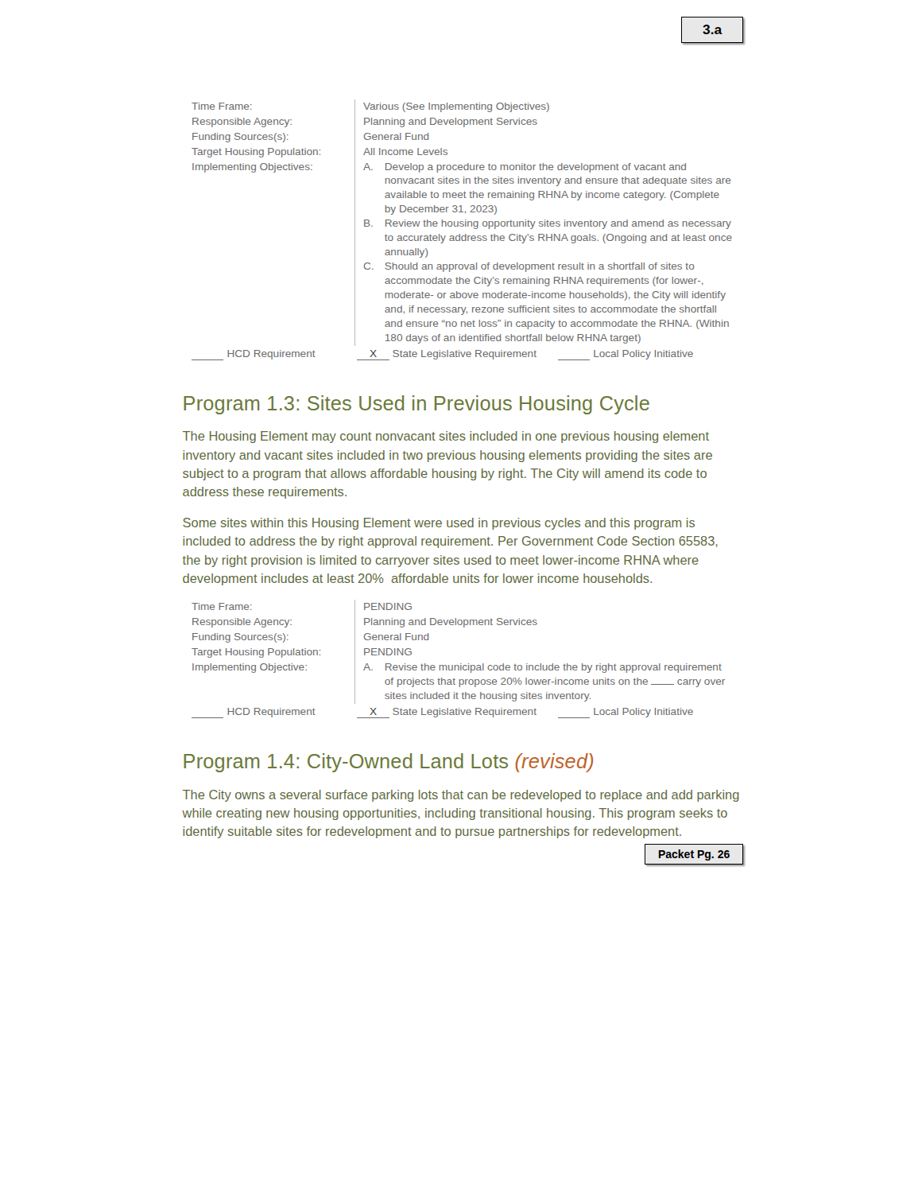3.a
| Time Frame: | Various (See Implementing Objectives) |
| Responsible Agency: | Planning and Development Services |
| Funding Sources(s): | General Fund |
| Target Housing Population: | All Income Levels |
| Implementing Objectives: | A. Develop a procedure to monitor the development of vacant and nonvacant sites in the sites inventory and ensure that adequate sites are available to meet the remaining RHNA by income category. (Complete by December 31, 2023) B. Review the housing opportunity sites inventory and amend as necessary to accurately address the City’s RHNA goals. (Ongoing and at least once annually) C. Should an approval of development result in a shortfall of sites to accommodate the City’s remaining RHNA requirements (for lower-, moderate- or above moderate-income households), the City will identify and, if necessary, rezone sufficient sites to accommodate the shortfall and ensure “no net loss” in capacity to accommodate the RHNA. (Within 180 days of an identified shortfall below RHNA target) |
HCD Requirement XState Legislative Requirement Local Policy Initiative
Program 1.3: Sites Used in Previous Housing Cycle
The Housing Element may count nonvacant sites included in one previous housing element inventory and vacant sites included in two previous housing elements providing the sites are subject to a program that allows affordable housing by right. The City will amend its code to address these requirements.
Some sites within this Housing Element were used in previous cycles and this program is included to address the by right approval requirement. Per Government Code Section 65583, the by right provision is limited to carryover sites used to meet lower-income RHNA where development includes at least 20% affordable units for lower income households.
| Time Frame: | PENDING |
| Responsible Agency: | Planning and Development Services |
| Funding Sources(s): | General Fund |
| Target Housing Population: | PENDING |
| Implementing Objective: | A. Revise the municipal code to include the by right approval requirement of projects that propose 20% lower-income units on the carry over sites included it the housing sites inventory. |
HCD Requirement XState Legislative Requirement Local Policy Initiative
Program 1.4: City-Owned Land Lots (revised)
The City owns a several surface parking lots that can be redeveloped to replace and add parking while creating new housing opportunities, including transitional housing. This program seeks to identify suitable sites for redevelopment and to pursue partnerships for redevelopment.
Packet Pg. 26